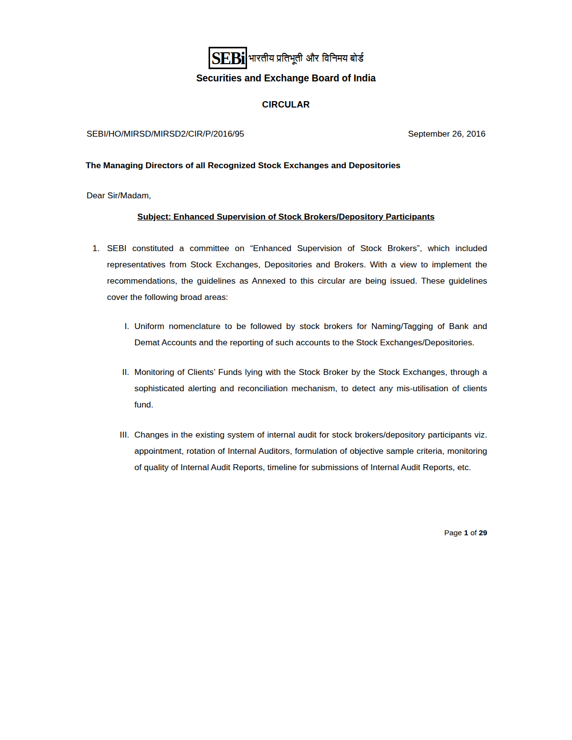SEBi भारतीय प्रतिभूती और विनिमय बोर्ड
Securities and Exchange Board of India
CIRCULAR
SEBI/HO/MIRSD/MIRSD2/CIR/P/2016/95 September 26, 2016
The Managing Directors of all Recognized Stock Exchanges and Depositories
Dear Sir/Madam,
Subject: Enhanced Supervision of Stock Brokers/Depository Participants
SEBI constituted a committee on “Enhanced Supervision of Stock Brokers”, which included representatives from Stock Exchanges, Depositories and Brokers. With a view to implement the recommendations, the guidelines as Annexed to this circular are being issued. These guidelines cover the following broad areas:
Uniform nomenclature to be followed by stock brokers for Naming/Tagging of Bank and Demat Accounts and the reporting of such accounts to the Stock Exchanges/Depositories.
Monitoring of Clients’ Funds lying with the Stock Broker by the Stock Exchanges, through a sophisticated alerting and reconciliation mechanism, to detect any mis-utilisation of clients fund.
Changes in the existing system of internal audit for stock brokers/depository participants viz. appointment, rotation of Internal Auditors, formulation of objective sample criteria, monitoring of quality of Internal Audit Reports, timeline for submissions of Internal Audit Reports, etc.
Page 1 of 29